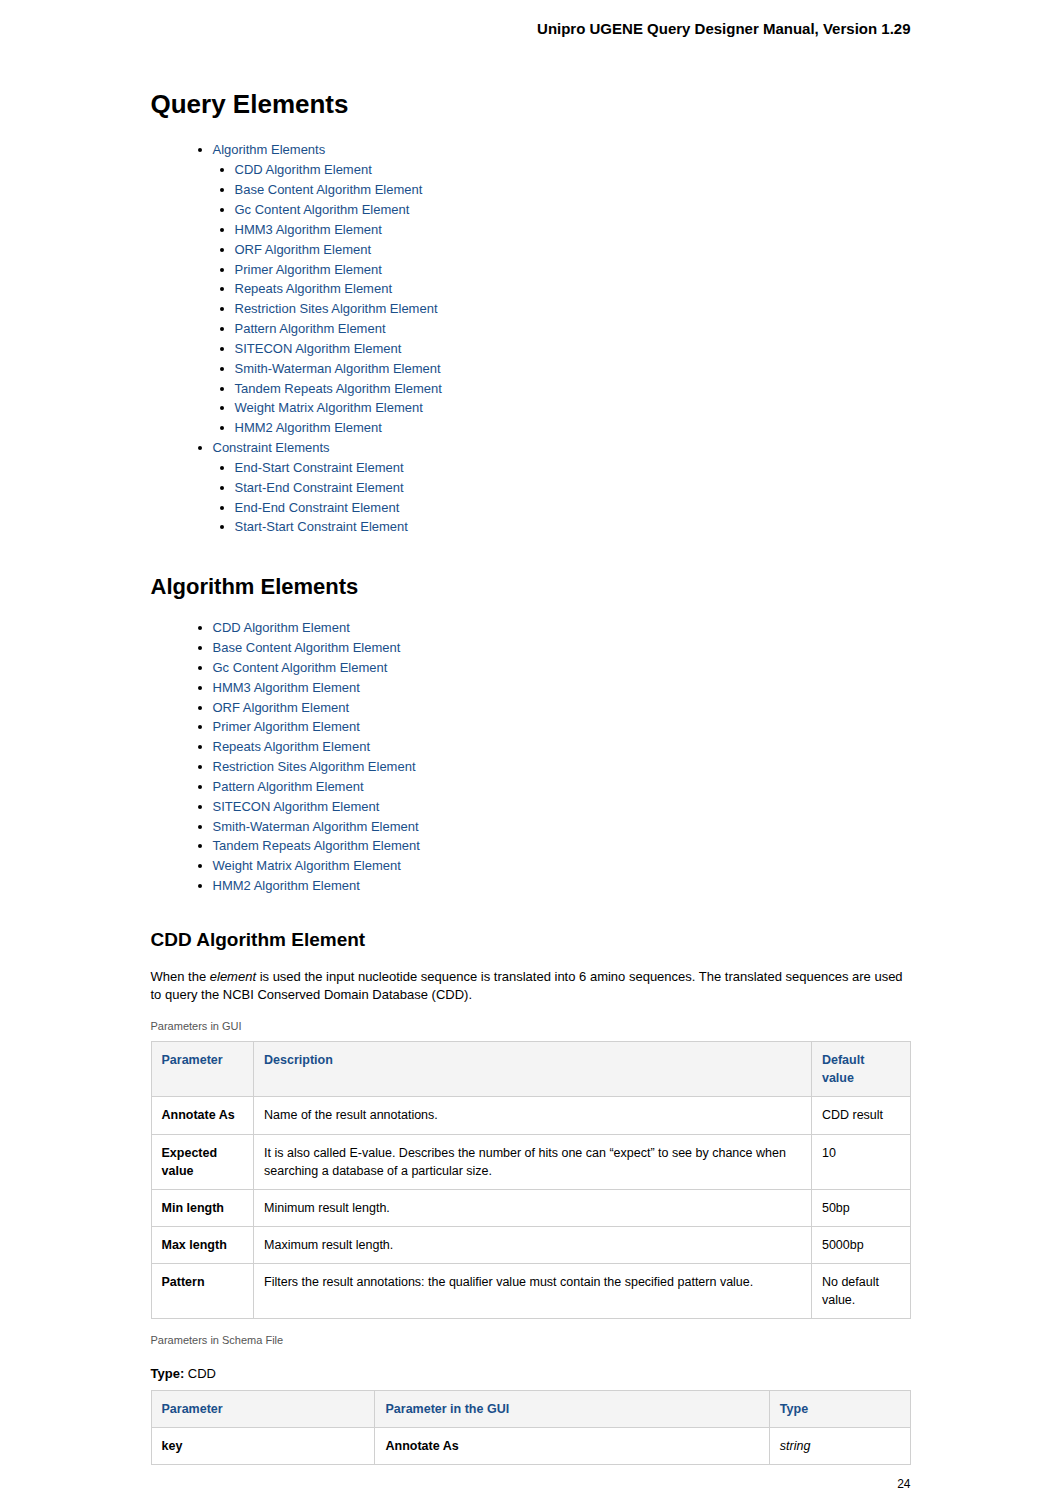Unipro UGENE Query Designer Manual, Version 1.29
Query Elements
Algorithm Elements
CDD Algorithm Element
Base Content Algorithm Element
Gc Content Algorithm Element
HMM3 Algorithm Element
ORF Algorithm Element
Primer Algorithm Element
Repeats Algorithm Element
Restriction Sites Algorithm Element
Pattern Algorithm Element
SITECON Algorithm Element
Smith-Waterman Algorithm Element
Tandem Repeats Algorithm Element
Weight Matrix Algorithm Element
HMM2 Algorithm Element
Constraint Elements
End-Start Constraint Element
Start-End Constraint Element
End-End Constraint Element
Start-Start Constraint Element
Algorithm Elements
CDD Algorithm Element
Base Content Algorithm Element
Gc Content Algorithm Element
HMM3 Algorithm Element
ORF Algorithm Element
Primer Algorithm Element
Repeats Algorithm Element
Restriction Sites Algorithm Element
Pattern Algorithm Element
SITECON Algorithm Element
Smith-Waterman Algorithm Element
Tandem Repeats Algorithm Element
Weight Matrix Algorithm Element
HMM2 Algorithm Element
CDD Algorithm Element
When the element is used the input nucleotide sequence is translated into 6 amino sequences. The translated sequences are used to query the NCBI Conserved Domain Database (CDD).
Parameters in GUI
| Parameter | Description | Default value |
| --- | --- | --- |
| Annotate As | Name of the result annotations. | CDD result |
| Expected value | It is also called E-value. Describes the number of hits one can “expect” to see by chance when searching a database of a particular size. | 10 |
| Min length | Minimum result length. | 50bp |
| Max length | Maximum result length. | 5000bp |
| Pattern | Filters the result annotations: the qualifier value must contain the specified pattern value. | No default value. |
Parameters in Schema File
Type: CDD
| Parameter | Parameter in the GUI | Type |
| --- | --- | --- |
| key | Annotate As | string |
24